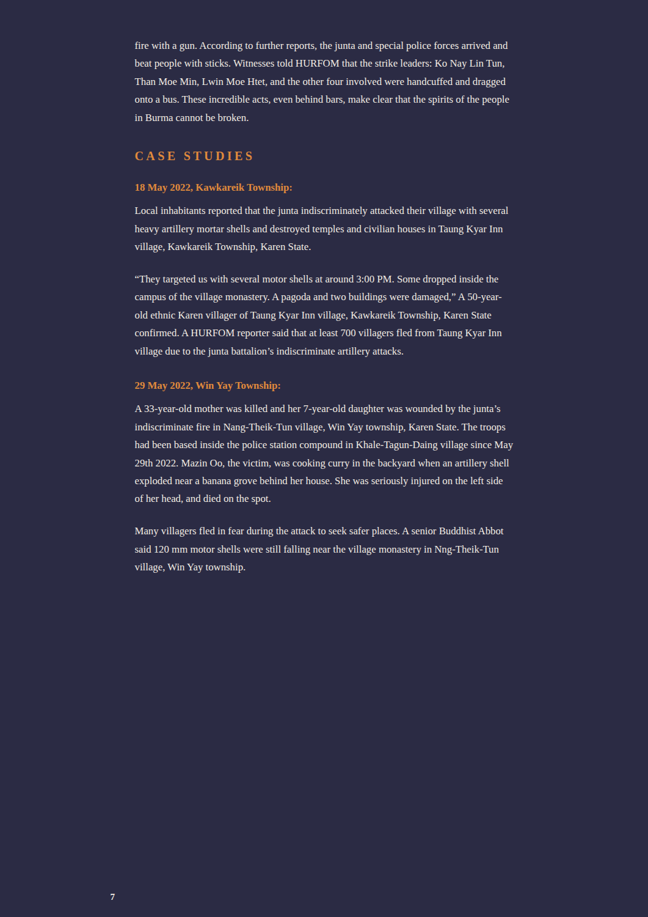fire with a gun. According to further reports, the junta and special police forces arrived and beat people with sticks. Witnesses told HURFOM that the strike leaders: Ko Nay Lin Tun, Than Moe Min, Lwin Moe Htet, and the other four involved were handcuffed and dragged onto a bus. These incredible acts, even behind bars, make clear that the spirits of the people in Burma cannot be broken.
Case Studies
18 May 2022, Kawkareik Township:
Local inhabitants reported that the junta indiscriminately attacked their village with several heavy artillery mortar shells and destroyed temples and civilian houses in Taung Kyar Inn village, Kawkareik Township, Karen State.
“They targeted us with several motor shells at around 3:00 PM. Some dropped inside the campus of the village monastery. A pagoda and two buildings were damaged,” A 50-year-old ethnic Karen villager of Taung Kyar Inn village, Kawkareik Township, Karen State confirmed. A HURFOM reporter said that at least 700 villagers fled from Taung Kyar Inn village due to the junta battalion’s indiscriminate artillery attacks.
29 May 2022, Win Yay Township:
A 33-year-old mother was killed and her 7-year-old daughter was wounded by the junta’s indiscriminate fire in Nang-Theik-Tun village, Win Yay township, Karen State. The troops had been based inside the police station compound in Khale-Tagun-Daing village since May 29th 2022. Mazin Oo, the victim, was cooking curry in the backyard when an artillery shell exploded near a banana grove behind her house. She was seriously injured on the left side of her head, and died on the spot.
Many villagers fled in fear during the attack to seek safer places. A senior Buddhist Abbot said 120 mm motor shells were still falling near the village monastery in Nng-Theik-Tun village, Win Yay township.
7